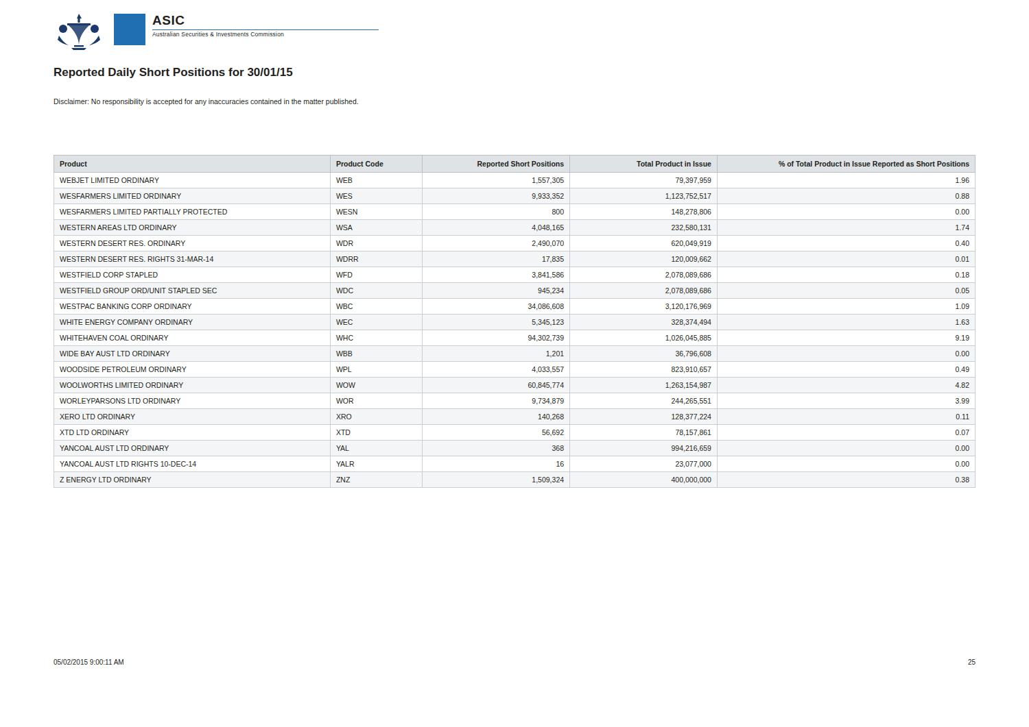ASIC
Australian Securities & Investments Commission
Reported Daily Short Positions for 30/01/15
Disclaimer: No responsibility is accepted for any inaccuracies contained in the matter published.
| Product | Product Code | Reported Short Positions | Total Product in Issue | % of Total Product in Issue Reported as Short Positions |
| --- | --- | --- | --- | --- |
| WEBJET LIMITED ORDINARY | WEB | 1,557,305 | 79,397,959 | 1.96 |
| WESFARMERS LIMITED ORDINARY | WES | 9,933,352 | 1,123,752,517 | 0.88 |
| WESFARMERS LIMITED PARTIALLY PROTECTED | WESN | 800 | 148,278,806 | 0.00 |
| WESTERN AREAS LTD ORDINARY | WSA | 4,048,165 | 232,580,131 | 1.74 |
| WESTERN DESERT RES. ORDINARY | WDR | 2,490,070 | 620,049,919 | 0.40 |
| WESTERN DESERT RES. RIGHTS 31-MAR-14 | WDRR | 17,835 | 120,009,662 | 0.01 |
| WESTFIELD CORP STAPLED | WFD | 3,841,586 | 2,078,089,686 | 0.18 |
| WESTFIELD GROUP ORD/UNIT STAPLED SEC | WDC | 945,234 | 2,078,089,686 | 0.05 |
| WESTPAC BANKING CORP ORDINARY | WBC | 34,086,608 | 3,120,176,969 | 1.09 |
| WHITE ENERGY COMPANY ORDINARY | WEC | 5,345,123 | 328,374,494 | 1.63 |
| WHITEHAVEN COAL ORDINARY | WHC | 94,302,739 | 1,026,045,885 | 9.19 |
| WIDE BAY AUST LTD ORDINARY | WBB | 1,201 | 36,796,608 | 0.00 |
| WOODSIDE PETROLEUM ORDINARY | WPL | 4,033,557 | 823,910,657 | 0.49 |
| WOOLWORTHS LIMITED ORDINARY | WOW | 60,845,774 | 1,263,154,987 | 4.82 |
| WORLEYPARSONS LTD ORDINARY | WOR | 9,734,879 | 244,265,551 | 3.99 |
| XERO LTD ORDINARY | XRO | 140,268 | 128,377,224 | 0.11 |
| XTD LTD ORDINARY | XTD | 56,692 | 78,157,861 | 0.07 |
| YANCOAL AUST LTD ORDINARY | YAL | 368 | 994,216,659 | 0.00 |
| YANCOAL AUST LTD RIGHTS 10-DEC-14 | YALR | 16 | 23,077,000 | 0.00 |
| Z ENERGY LTD ORDINARY | ZNZ | 1,509,324 | 400,000,000 | 0.38 |
05/02/2015 9:00:11 AM
25